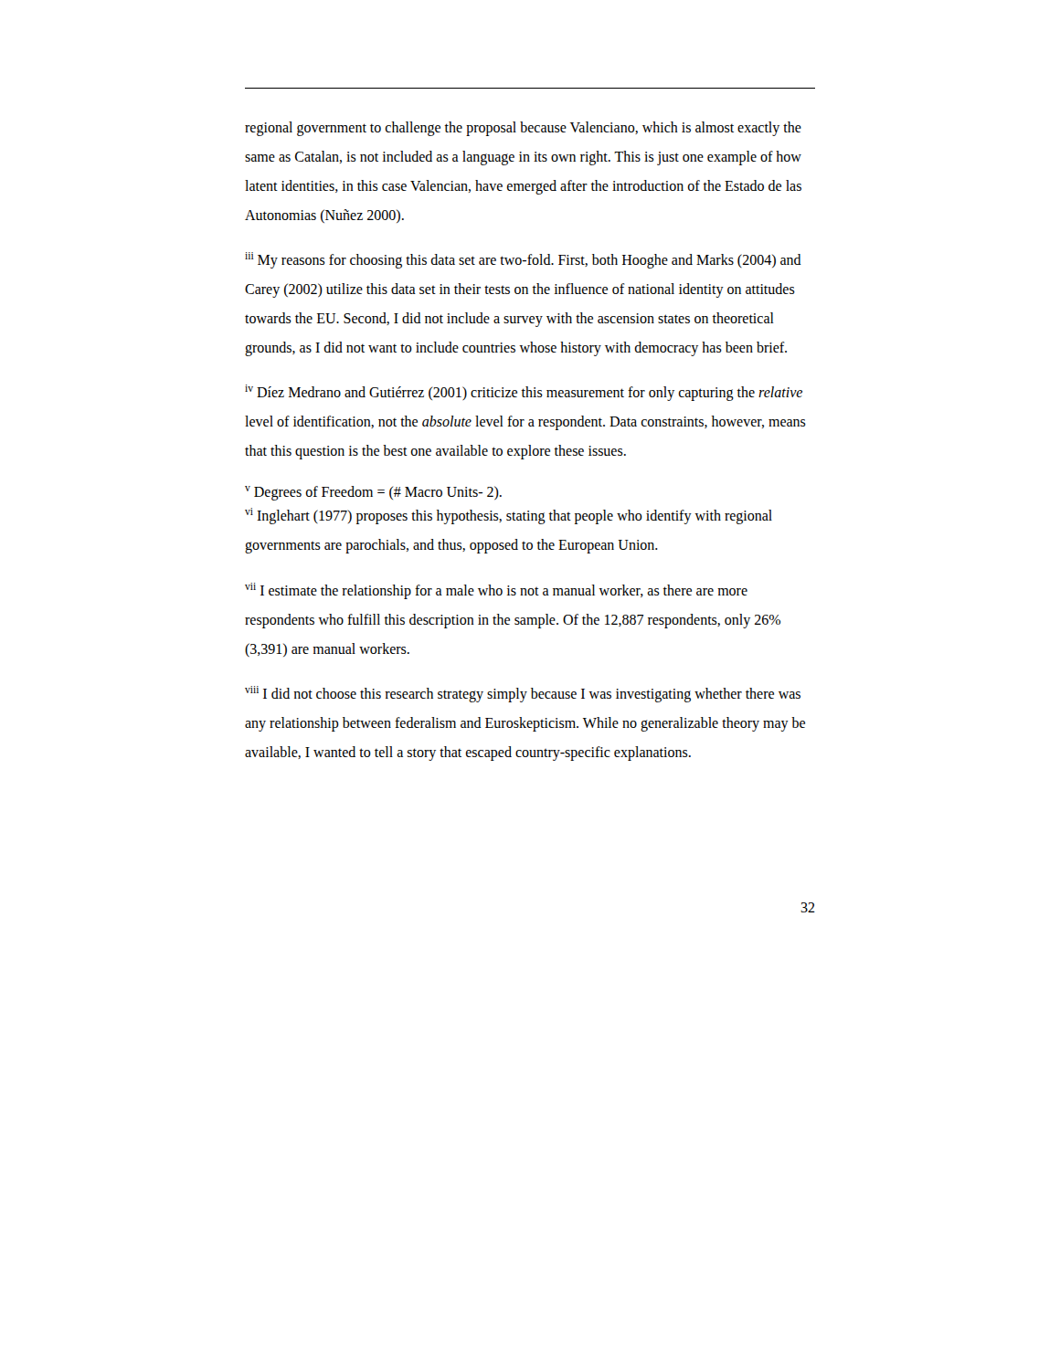regional government to challenge the proposal because Valenciano, which is almost exactly the same as Catalan, is not included as a language in its own right. This is just one example of how latent identities, in this case Valencian, have emerged after the introduction of the Estado de las Autonomias (Nuñez 2000).
iii My reasons for choosing this data set are two-fold. First, both Hooghe and Marks (2004) and Carey (2002) utilize this data set in their tests on the influence of national identity on attitudes towards the EU. Second, I did not include a survey with the ascension states on theoretical grounds, as I did not want to include countries whose history with democracy has been brief.
iv Díez Medrano and Gutiérrez (2001) criticize this measurement for only capturing the relative level of identification, not the absolute level for a respondent. Data constraints, however, means that this question is the best one available to explore these issues.
v Degrees of Freedom = (# Macro Units- 2).
vi Inglehart (1977) proposes this hypothesis, stating that people who identify with regional governments are parochials, and thus, opposed to the European Union.
vii I estimate the relationship for a male who is not a manual worker, as there are more respondents who fulfill this description in the sample. Of the 12,887 respondents, only 26% (3,391) are manual workers.
viii I did not choose this research strategy simply because I was investigating whether there was any relationship between federalism and Euroskepticism. While no generalizable theory may be available, I wanted to tell a story that escaped country-specific explanations.
32